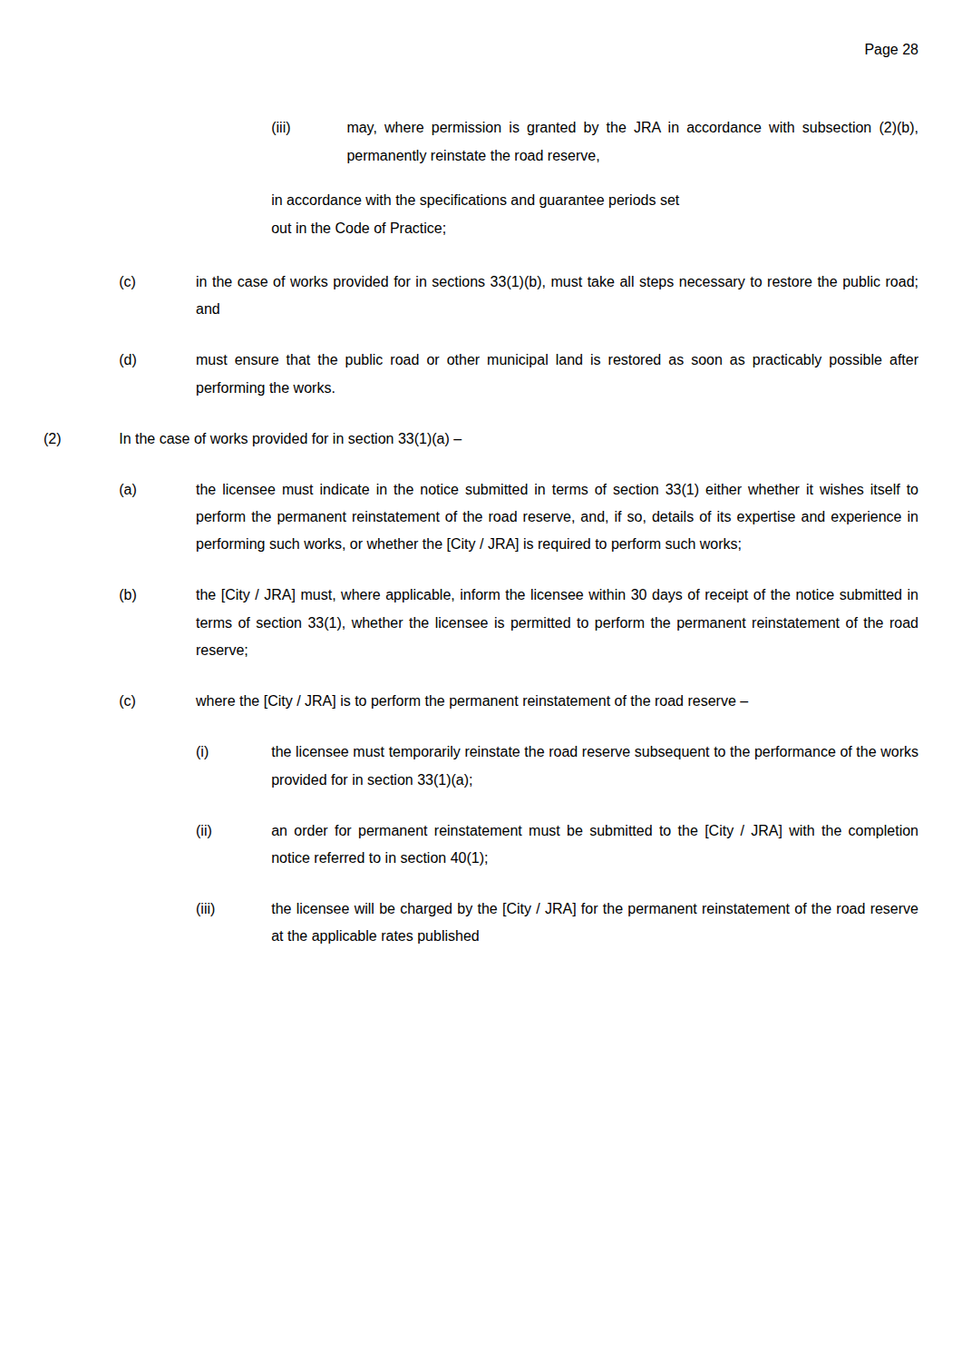Page 28
(iii) may, where permission is granted by the JRA in accordance with subsection (2)(b), permanently reinstate the road reserve,
in accordance with the specifications and guarantee periods set
out in the Code of Practice;
(c) in the case of works provided for in sections 33(1)(b), must take all steps necessary to restore the public road; and
(d) must ensure that the public road or other municipal land is restored as soon as practicably possible after performing the works.
(2) In the case of works provided for in section 33(1)(a) –
(a) the licensee must indicate in the notice submitted in terms of section 33(1) either whether it wishes itself to perform the permanent reinstatement of the road reserve, and, if so, details of its expertise and experience in performing such works, or whether the [City / JRA] is required to perform such works;
(b) the [City / JRA] must, where applicable, inform the licensee within 30 days of receipt of the notice submitted in terms of section 33(1), whether the licensee is permitted to perform the permanent reinstatement of the road reserve;
(c) where the [City / JRA] is to perform the permanent reinstatement of the road reserve –
(i) the licensee must temporarily reinstate the road reserve subsequent to the performance of the works provided for in section 33(1)(a);
(ii) an order for permanent reinstatement must be submitted to the [City / JRA] with the completion notice referred to in section 40(1);
(iii) the licensee will be charged by the [City / JRA] for the permanent reinstatement of the road reserve at the applicable rates published